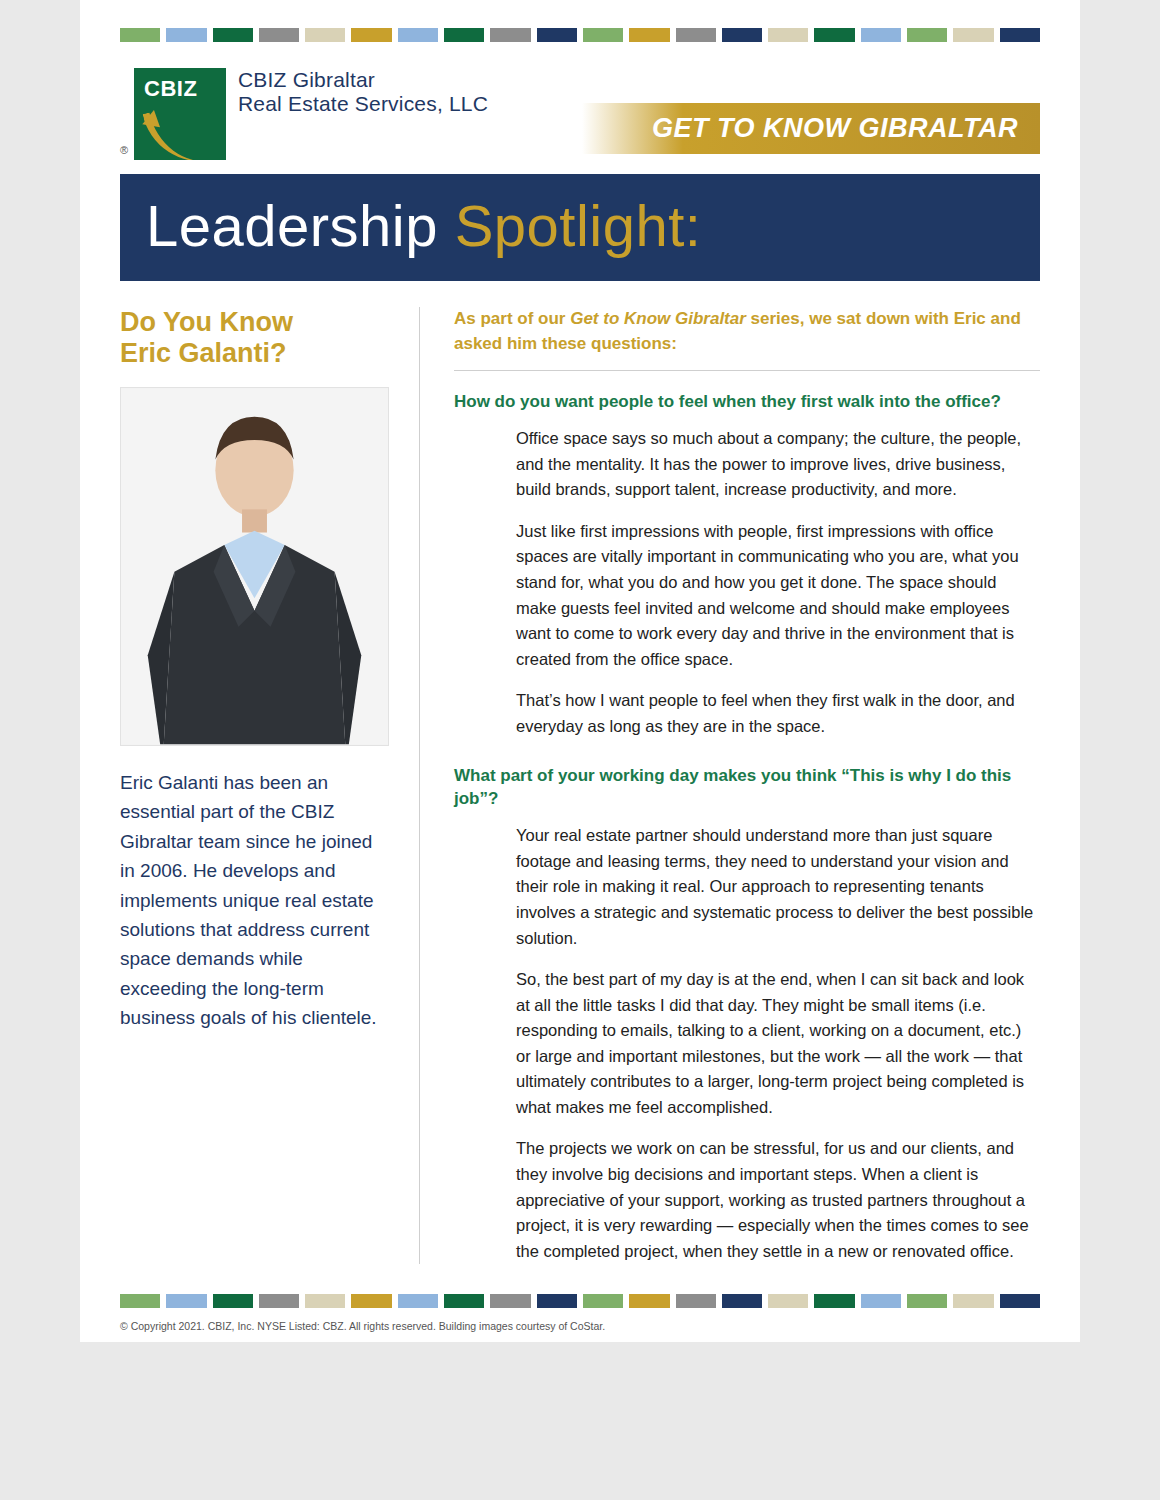®
CBIZ
CBIZ Gibraltar
Real Estate Services, LLC
GET TO KNOW GIBRALTAR
Leadership Spotlight:
Do You Know
Eric Galanti?
Eric Galanti has been an essential part of the CBIZ Gibraltar team since he joined in 2006. He develops and implements unique real estate solutions that address current space demands while exceeding the long-term business goals of his clientele.
As part of our Get to Know Gibraltar series, we sat down with Eric and asked him these questions:
How do you want people to feel when they first walk into the office?
Office space says so much about a company; the culture, the people, and the mentality. It has the power to improve lives, drive business, build brands, support talent, increase productivity, and more.
Just like first impressions with people, first impressions with office spaces are vitally important in communicating who you are, what you stand for, what you do and how you get it done. The space should make guests feel invited and welcome and should make employees want to come to work every day and thrive in the environment that is created from the office space.
That’s how I want people to feel when they first walk in the door, and everyday as long as they are in the space.
What part of your working day makes you think “This is why I do this job”?
Your real estate partner should understand more than just square footage and leasing terms, they need to understand your vision and their role in making it real. Our approach to representing tenants involves a strategic and systematic process to deliver the best possible solution.
So, the best part of my day is at the end, when I can sit back and look at all the little tasks I did that day. They might be small items (i.e. responding to emails, talking to a client, working on a document, etc.) or large and important milestones, but the work — all the work — that ultimately contributes to a larger, long-term project being completed is what makes me feel accomplished.
The projects we work on can be stressful, for us and our clients, and they involve big decisions and important steps. When a client is appreciative of your support, working as trusted partners throughout a project, it is very rewarding — especially when the times comes to see the completed project, when they settle in a new or renovated office.
© Copyright 2021. CBIZ, Inc. NYSE Listed: CBZ. All rights reserved. Building images courtesy of CoStar.